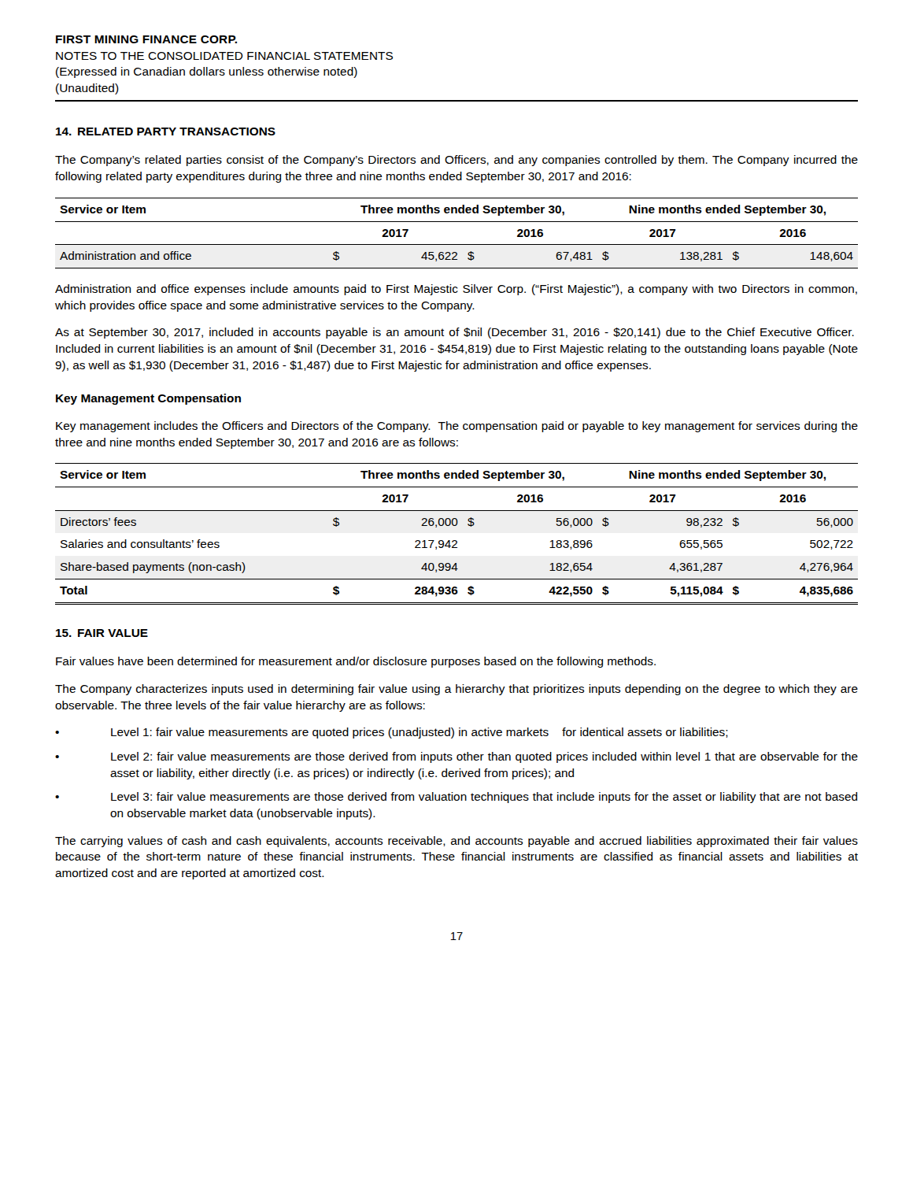FIRST MINING FINANCE CORP.
NOTES TO THE CONSOLIDATED FINANCIAL STATEMENTS
(Expressed in Canadian dollars unless otherwise noted)
(Unaudited)
14. RELATED PARTY TRANSACTIONS
The Company’s related parties consist of the Company’s Directors and Officers, and any companies controlled by them. The Company incurred the following related party expenditures during the three and nine months ended September 30, 2017 and 2016:
| Service or Item | Three months ended September 30, | Nine months ended September 30, |
| --- | --- | --- |
| | 2017 | 2016 | 2017 | 2016 |
| Administration and office | $ | 45,622 | $ | 67,481 | $ | 138,281 | $ | 148,604 |
Administration and office expenses include amounts paid to First Majestic Silver Corp. (“First Majestic”), a company with two Directors in common, which provides office space and some administrative services to the Company.
As at September 30, 2017, included in accounts payable is an amount of $nil (December 31, 2016 - $20,141) due to the Chief Executive Officer. Included in current liabilities is an amount of $nil (December 31, 2016 - $454,819) due to First Majestic relating to the outstanding loans payable (Note 9), as well as $1,930 (December 31, 2016 - $1,487) due to First Majestic for administration and office expenses.
Key Management Compensation
Key management includes the Officers and Directors of the Company. The compensation paid or payable to key management for services during the three and nine months ended September 30, 2017 and 2016 are as follows:
| Service or Item | Three months ended September 30, | Nine months ended September 30, |
| --- | --- | --- |
| | 2017 | 2016 | 2017 | 2016 |
| Directors’ fees | $ | 26,000 | $ | 56,000 | $ | 98,232 | $ | 56,000 |
| Salaries and consultants’ fees | | 217,942 | | 183,896 | | 655,565 | | 502,722 |
| Share-based payments (non-cash) | | 40,994 | | 182,654 | | 4,361,287 | | 4,276,964 |
| Total | $ | 284,936 | $ | 422,550 | $ | 5,115,084 | $ | 4,835,686 |
15. FAIR VALUE
Fair values have been determined for measurement and/or disclosure purposes based on the following methods.
The Company characterizes inputs used in determining fair value using a hierarchy that prioritizes inputs depending on the degree to which they are observable. The three levels of the fair value hierarchy are as follows:
• Level 1: fair value measurements are quoted prices (unadjusted) in active markets for identical assets or liabilities;
• Level 2: fair value measurements are those derived from inputs other than quoted prices included within level 1 that are observable for the asset or liability, either directly (i.e. as prices) or indirectly (i.e. derived from prices); and
• Level 3: fair value measurements are those derived from valuation techniques that include inputs for the asset or liability that are not based on observable market data (unobservable inputs).
The carrying values of cash and cash equivalents, accounts receivable, and accounts payable and accrued liabilities approximated their fair values because of the short-term nature of these financial instruments. These financial instruments are classified as financial assets and liabilities at amortized cost and are reported at amortized cost.
17